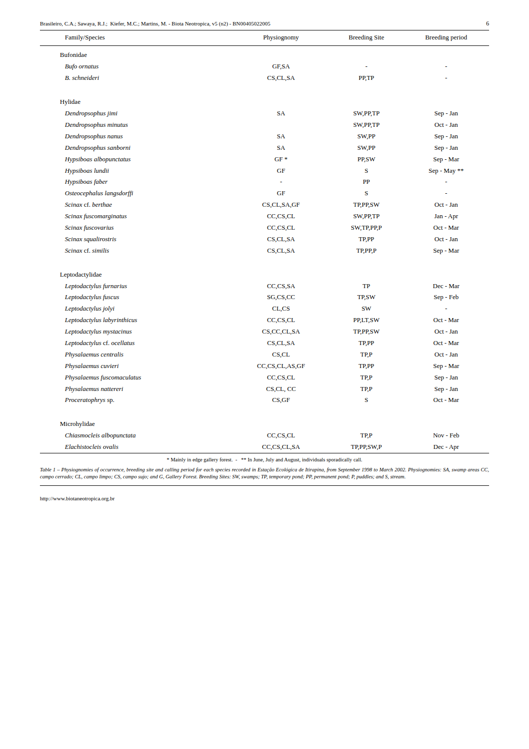Brasileiro, C.A.; Sawaya, R.J.; Kiefer, M.C.; Martins, M. - Biota Neotropica, v5 (n2) - BN00405022005
6
| Family/Species | Physiognomy | Breeding Site | Breeding period |
| --- | --- | --- | --- |
| Bufonidae | | | |
| Bufo ornatus | GF,SA | - | - |
| B. schneideri | CS,CL,SA | PP,TP | - |
| Hylidae | | | |
| Dendropsophus jimi | SA | SW,PP,TP | Sep - Jan |
| Dendropsophus minutus | | SW,PP,TP | Oct - Jan |
| Dendropsophus nanus | SA | SW,PP | Sep - Jan |
| Dendropsophus sanborni | SA | SW,PP | Sep - Jan |
| Hypsiboas albopunctatus | GF * | PP,SW | Sep - Mar |
| Hypsiboas lundii | GF | S | Sep - May ** |
| Hypsiboas faber | - | PP | - |
| Osteocephalus langsdorffi | GF | S | - |
| Scinax cf. berthae | CS,CL,SA,GF | TP,PP,SW | Oct - Jan |
| Scinax fuscomarginatus | CC,CS,CL | SW,PP,TP | Jan - Apr |
| Scinax fuscovarius | CC,CS,CL | SW,TP,PP,P | Oct - Mar |
| Scinax squalirostris | CS,CL,SA | TP,PP | Oct - Jan |
| Scinax cf. similis | CS,CL,SA | TP,PP,P | Sep - Mar |
| Leptodactylidae | | | |
| Leptodactylus furnarius | CC,CS,SA | TP | Dec - Mar |
| Leptodactylus fuscus | SG,CS,CC | TP,SW | Sep - Feb |
| Leptodactylus jolyi | CL,CS | SW | - |
| Leptodactylus labyrinthicus | CC,CS,CL | PP,LT,SW | Oct - Mar |
| Leptodactylus mystacinus | CS,CC,CL,SA | TP,PP,SW | Oct - Jan |
| Leptodactylus cf. ocellatus | CS,CL,SA | TP,PP | Oct - Mar |
| Physalaemus centralis | CS,CL | TP,P | Oct - Jan |
| Physalaemus cuvieri | CC,CS,CL,AS,GF | TP,PP | Sep - Mar |
| Physalaemus fuscomaculatus | CC,CS,CL | TP,P | Sep - Jan |
| Physalaemus nattereri | CS,CL, CC | TP,P | Sep - Jan |
| Proceratophrys sp. | CS,GF | S | Oct - Mar |
| Microhylidae | | | |
| Chiasmocleis albopunctata | CC,CS,CL | TP,P | Nov - Feb |
| Elachistocleis ovalis | CC,CS,CL,SA | TP,PP,SW,P | Dec - Apr |
* Mainly in edge gallery forest. - ** In June, July and August, individuals sporadically call.
Table 1 – Physiognomies of occurrence, breeding site and calling period for each species recorded in Estação Ecológica de Itirapina, from September 1998 to March 2002. Physiognomies: SA, swamp areas CC, campo cerrado; CL, campo limpo; CS, campo sujo; and G, Gallery Forest. Breeding Sites: SW, swamps; TP, temporary pond; PP, permanent pond; P, puddles; and S, stream.
http://www.biotaneotropica.org.br